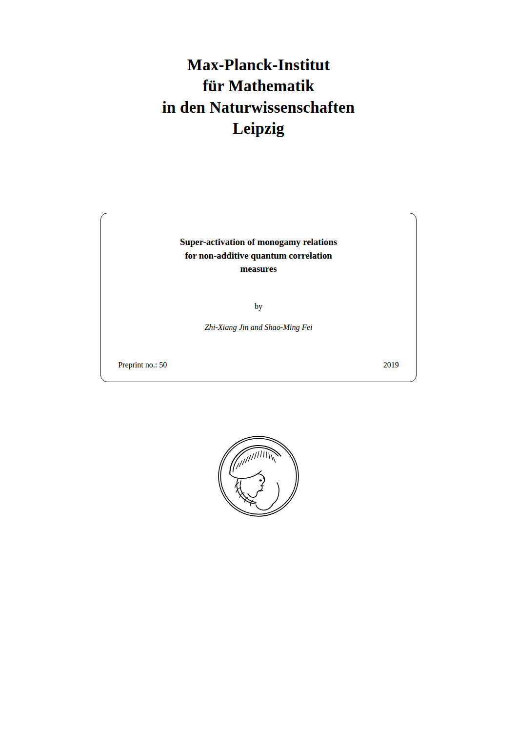Max-Planck-Institut für Mathematik in den Naturwissenschaften Leipzig
Super-activation of monogamy relations
for non-additive quantum correlation
measures
by
Zhi-Xiang Jin and Shao-Ming Fei
Preprint no.: 50 2019